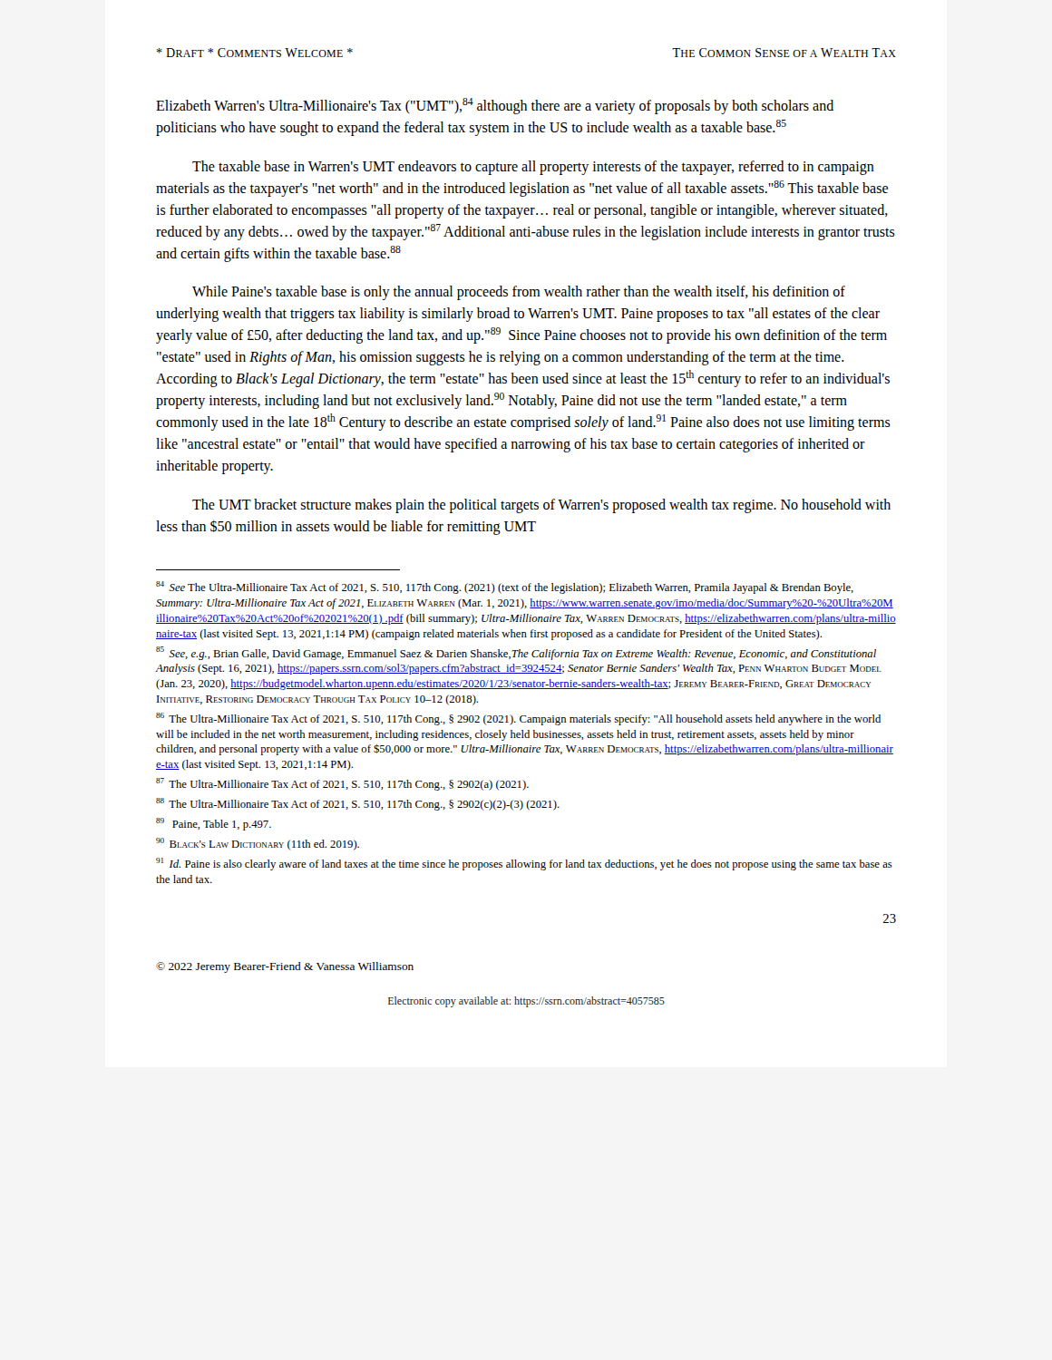* DRAFT * COMMENTS WELCOME * THE COMMON SENSE OF A WEALTH TAX
Elizabeth Warren's Ultra-Millionaire's Tax ("UMT"),84 although there are a variety of proposals by both scholars and politicians who have sought to expand the federal tax system in the US to include wealth as a taxable base.85
The taxable base in Warren's UMT endeavors to capture all property interests of the taxpayer, referred to in campaign materials as the taxpayer's "net worth" and in the introduced legislation as "net value of all taxable assets."86 This taxable base is further elaborated to encompasses "all property of the taxpayer… real or personal, tangible or intangible, wherever situated, reduced by any debts… owed by the taxpayer."87 Additional anti-abuse rules in the legislation include interests in grantor trusts and certain gifts within the taxable base.88
While Paine's taxable base is only the annual proceeds from wealth rather than the wealth itself, his definition of underlying wealth that triggers tax liability is similarly broad to Warren's UMT. Paine proposes to tax "all estates of the clear yearly value of £50, after deducting the land tax, and up."89 Since Paine chooses not to provide his own definition of the term "estate" used in Rights of Man, his omission suggests he is relying on a common understanding of the term at the time. According to Black's Legal Dictionary, the term "estate" has been used since at least the 15th century to refer to an individual's property interests, including land but not exclusively land.90 Notably, Paine did not use the term "landed estate," a term commonly used in the late 18th Century to describe an estate comprised solely of land.91 Paine also does not use limiting terms like "ancestral estate" or "entail" that would have specified a narrowing of his tax base to certain categories of inherited or inheritable property.
The UMT bracket structure makes plain the political targets of Warren's proposed wealth tax regime. No household with less than $50 million in assets would be liable for remitting UMT
84 See The Ultra-Millionaire Tax Act of 2021, S. 510, 117th Cong. (2021) (text of the legislation); Elizabeth Warren, Pramila Jayapal & Brendan Boyle, Summary: Ultra-Millionaire Tax Act of 2021, Elizabeth Warren (Mar. 1, 2021), https://www.warren.senate.gov/imo/media/doc/Summary%20-%20Ultra%20Millionaire%20Tax%20Act%20of%202021%20(1) .pdf (bill summary); Ultra-Millionaire Tax, Warren Democrats, https://elizabethwarren.com/plans/ultra-millionaire-tax (last visited Sept. 13, 2021,1:14 PM) (campaign related materials when first proposed as a candidate for President of the United States).
85 See, e.g., Brian Galle, David Gamage, Emmanuel Saez & Darien Shanske,The California Tax on Extreme Wealth: Revenue, Economic, and Constitutional Analysis (Sept. 16, 2021), https://papers.ssrn.com/sol3/papers.cfm?abstract_id=3924524; Senator Bernie Sanders' Wealth Tax, Penn Wharton Budget Model (Jan. 23, 2020), https://budgetmodel.wharton.upenn.edu/estimates/2020/1/23/senator-bernie-sanders-wealth-tax; Jeremy Bearer-Friend, Great Democracy Initiative, Restoring Democracy Through Tax Policy 10–12 (2018).
86 The Ultra-Millionaire Tax Act of 2021, S. 510, 117th Cong., § 2902 (2021). Campaign materials specify: "All household assets held anywhere in the world will be included in the net worth measurement, including residences, closely held businesses, assets held in trust, retirement assets, assets held by minor children, and personal property with a value of $50,000 or more." Ultra-Millionaire Tax, Warren Democrats, https://elizabethwarren.com/plans/ultra-millionaire-tax (last visited Sept. 13, 2021,1:14 PM).
87 The Ultra-Millionaire Tax Act of 2021, S. 510, 117th Cong., § 2902(a) (2021).
88 The Ultra-Millionaire Tax Act of 2021, S. 510, 117th Cong., § 2902(c)(2)-(3) (2021).
89 Paine, Table 1, p.497.
90 Black's Law Dictionary (11th ed. 2019).
91 Id. Paine is also clearly aware of land taxes at the time since he proposes allowing for land tax deductions, yet he does not propose using the same tax base as the land tax.
23
© 2022 Jeremy Bearer-Friend & Vanessa Williamson
Electronic copy available at: https://ssrn.com/abstract=4057585